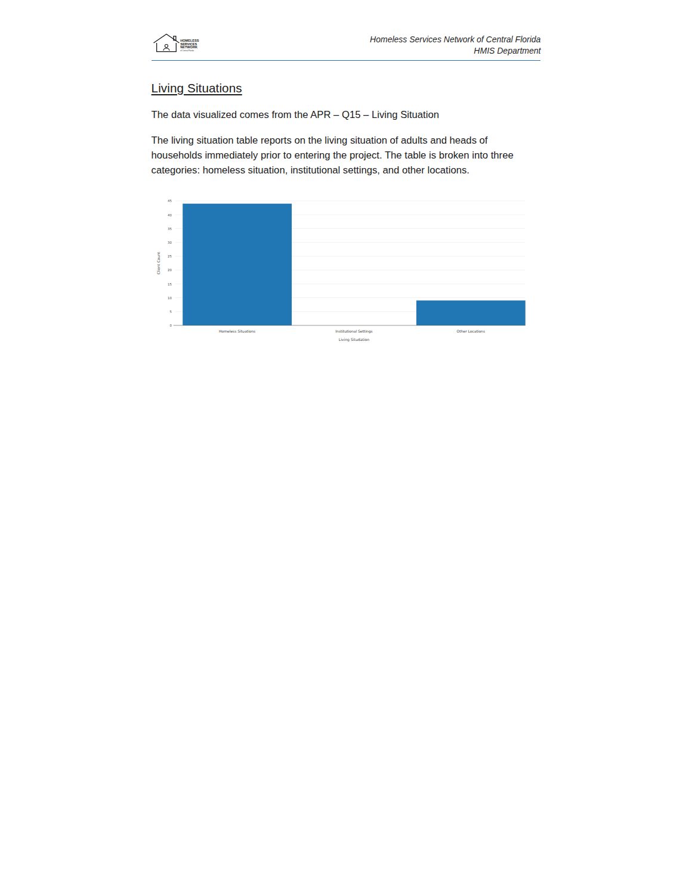HOMELESS SERVICES NETWORK of Central Florida
Homeless Services Network of Central Florida
HMIS Department
Living Situations
The data visualized comes from the APR – Q15 – Living Situation
The living situation table reports on the living situation of adults and heads of households immediately prior to entering the project. The table is broken into three categories: homeless situation, institutional settings, and other locations.
45 40 35 30 25 20 15 10 5 0 Homeless Situations Institutional Settings Other Locations Living Situdation Client Count